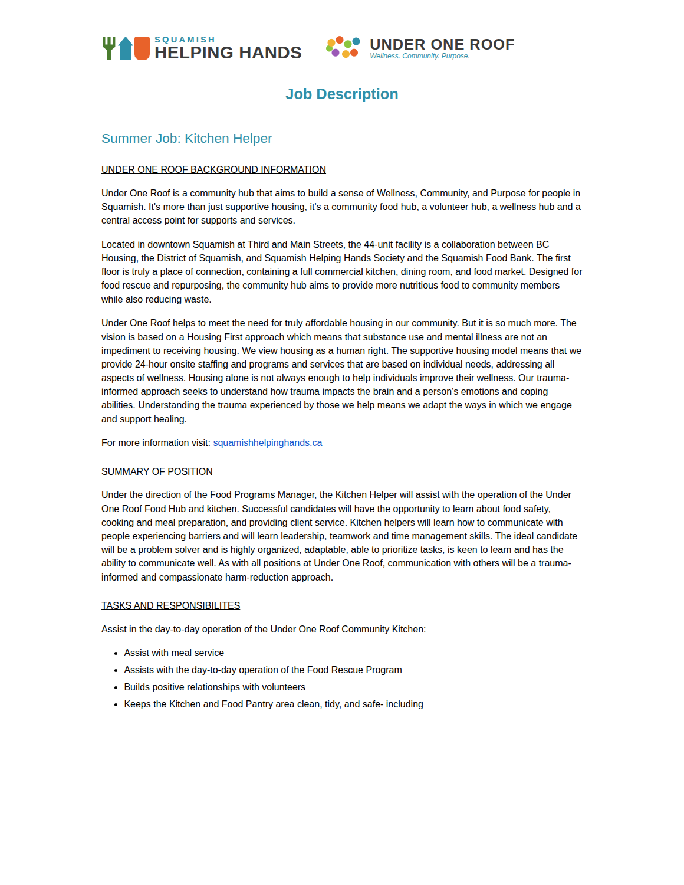SQUAMISH
HELPING HANDS
UNDER ONE ROOF
Wellness. Community. Purpose.
Job Description
Summer Job: Kitchen Helper
UNDER ONE ROOF BACKGROUND INFORMATION
Under One Roof is a community hub that aims to build a sense of Wellness, Community, and Purpose for people in Squamish. It's more than just supportive housing, it's a community food hub, a volunteer hub, a wellness hub and a central access point for supports and services.
Located in downtown Squamish at Third and Main Streets, the 44-unit facility is a collaboration between BC Housing, the District of Squamish, and Squamish Helping Hands Society and the Squamish Food Bank. The first floor is truly a place of connection, containing a full commercial kitchen, dining room, and food market. Designed for food rescue and repurposing, the community hub aims to provide more nutritious food to community members while also reducing waste.
Under One Roof helps to meet the need for truly affordable housing in our community. But it is so much more. The vision is based on a Housing First approach which means that substance use and mental illness are not an impediment to receiving housing. We view housing as a human right. The supportive housing model means that we provide 24-hour onsite staffing and programs and services that are based on individual needs, addressing all aspects of wellness. Housing alone is not always enough to help individuals improve their wellness. Our trauma-informed approach seeks to understand how trauma impacts the brain and a person's emotions and coping abilities. Understanding the trauma experienced by those we help means we adapt the ways in which we engage and support healing.
For more information visit: squamishhelpinghands.ca
SUMMARY OF POSITION
Under the direction of the Food Programs Manager, the Kitchen Helper will assist with the operation of the Under One Roof Food Hub and kitchen. Successful candidates will have the opportunity to learn about food safety, cooking and meal preparation, and providing client service. Kitchen helpers will learn how to communicate with people experiencing barriers and will learn leadership, teamwork and time management skills. The ideal candidate will be a problem solver and is highly organized, adaptable, able to prioritize tasks, is keen to learn and has the ability to communicate well. As with all positions at Under One Roof, communication with others will be a trauma-informed and compassionate harm-reduction approach.
TASKS AND RESPONSIBILITES
Assist in the day-to-day operation of the Under One Roof Community Kitchen:
Assist with meal service
Assists with the day-to-day operation of the Food Rescue Program
Builds positive relationships with volunteers
Keeps the Kitchen and Food Pantry area clean, tidy, and safe- including